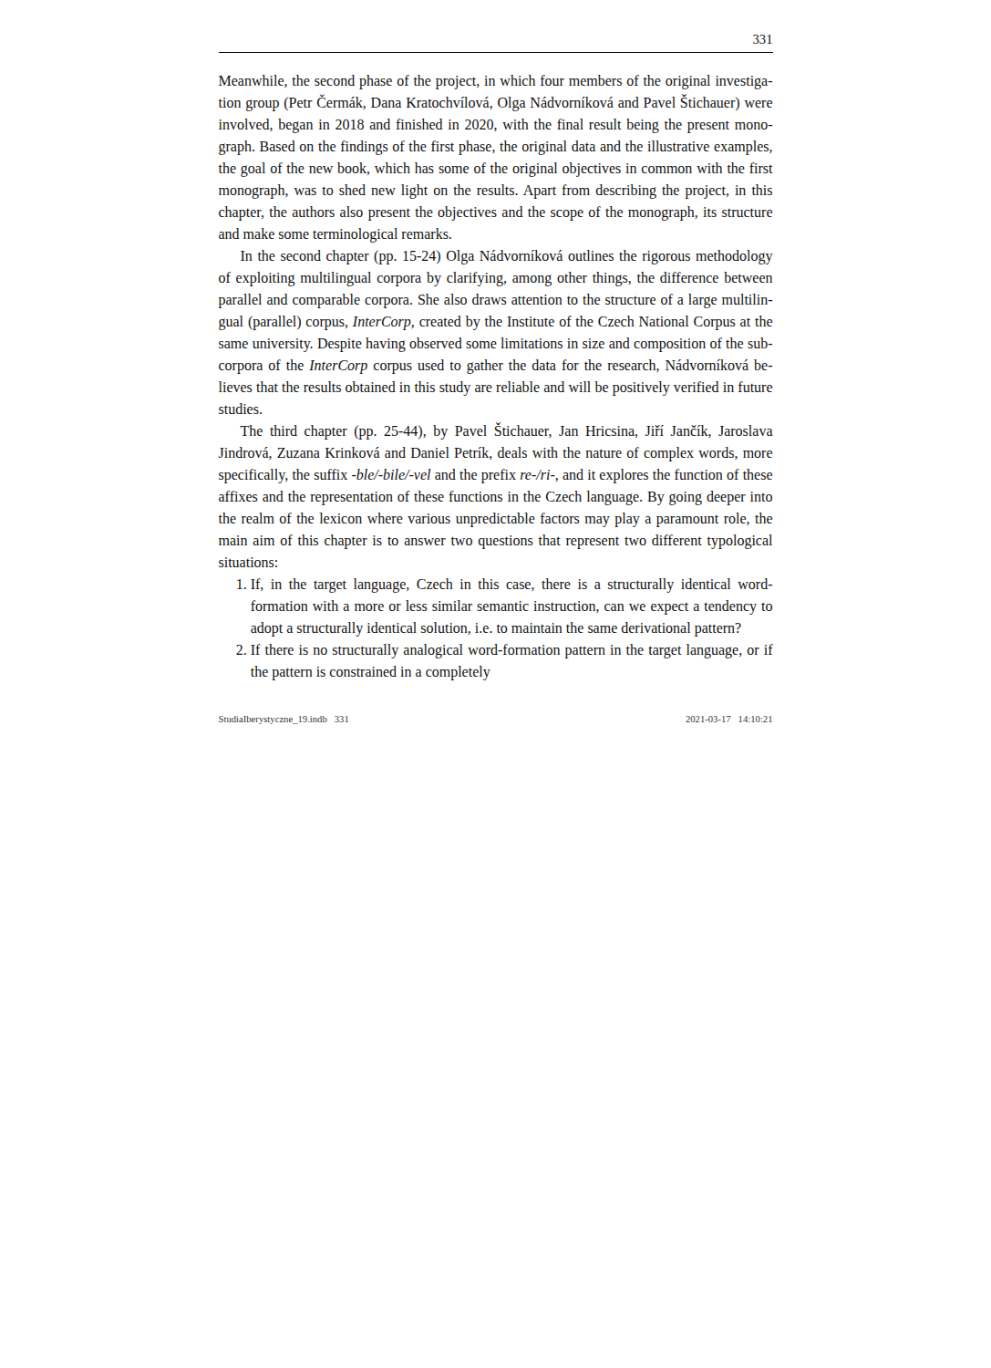331
Meanwhile, the second phase of the project, in which four members of the original investigation group (Petr Čermák, Dana Kratochvílová, Olga Nádvorníková and Pavel Štichauer) were involved, began in 2018 and finished in 2020, with the final result being the present monograph. Based on the findings of the first phase, the original data and the illustrative examples, the goal of the new book, which has some of the original objectives in common with the first monograph, was to shed new light on the results. Apart from describing the project, in this chapter, the authors also present the objectives and the scope of the monograph, its structure and make some terminological remarks.
In the second chapter (pp. 15-24) Olga Nádvorníková outlines the rigorous methodology of exploiting multilingual corpora by clarifying, among other things, the difference between parallel and comparable corpora. She also draws attention to the structure of a large multilingual (parallel) corpus, InterCorp, created by the Institute of the Czech National Corpus at the same university. Despite having observed some limitations in size and composition of the subcorpora of the InterCorp corpus used to gather the data for the research, Nádvorníková believes that the results obtained in this study are reliable and will be positively verified in future studies.
The third chapter (pp. 25-44), by Pavel Štichauer, Jan Hricsina, Jiří Jančík, Jaroslava Jindrová, Zuzana Krinková and Daniel Petrík, deals with the nature of complex words, more specifically, the suffix -ble/-bile/-vel and the prefix re-/ri-, and it explores the function of these affixes and the representation of these functions in the Czech language. By going deeper into the realm of the lexicon where various unpredictable factors may play a paramount role, the main aim of this chapter is to answer two questions that represent two different typological situations:
If, in the target language, Czech in this case, there is a structurally identical word-formation with a more or less similar semantic instruction, can we expect a tendency to adopt a structurally identical solution, i.e. to maintain the same derivational pattern?
If there is no structurally analogical word-formation pattern in the target language, or if the pattern is constrained in a completely
StudiaIberystyczne_19.indb 331 2021-03-17 14:10:21